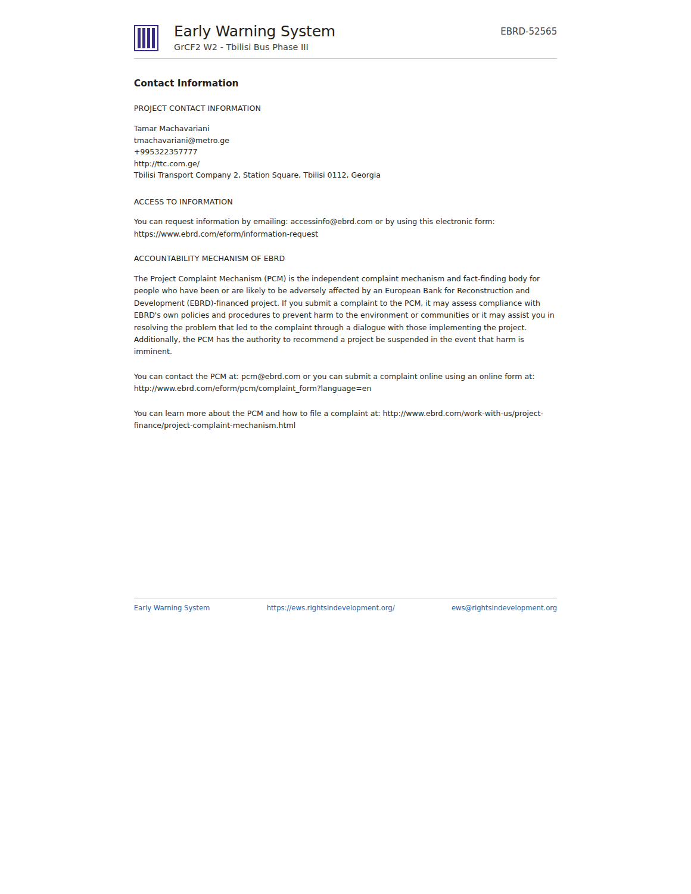Early Warning System
GrCF2 W2 - Tbilisi Bus Phase III
EBRD-52565
Contact Information
PROJECT CONTACT INFORMATION
Tamar Machavariani
tmachavariani@metro.ge
+995322357777
http://ttc.com.ge/
Tbilisi Transport Company 2, Station Square, Tbilisi 0112, Georgia
ACCESS TO INFORMATION
You can request information by emailing: accessinfo@ebrd.com or by using this electronic form:
https://www.ebrd.com/eform/information-request
ACCOUNTABILITY MECHANISM OF EBRD
The Project Complaint Mechanism (PCM) is the independent complaint mechanism and fact-finding body for people who have been or are likely to be adversely affected by an European Bank for Reconstruction and Development (EBRD)-financed project. If you submit a complaint to the PCM, it may assess compliance with EBRD's own policies and procedures to prevent harm to the environment or communities or it may assist you in resolving the problem that led to the complaint through a dialogue with those implementing the project. Additionally, the PCM has the authority to recommend a project be suspended in the event that harm is imminent.
You can contact the PCM at: pcm@ebrd.com or you can submit a complaint online using an online form at:
http://www.ebrd.com/eform/pcm/complaint_form?language=en
You can learn more about the PCM and how to file a complaint at: http://www.ebrd.com/work-with-us/project-finance/project-complaint-mechanism.html
Early Warning System
https://ews.rightsindevelopment.org/
ews@rightsindevelopment.org